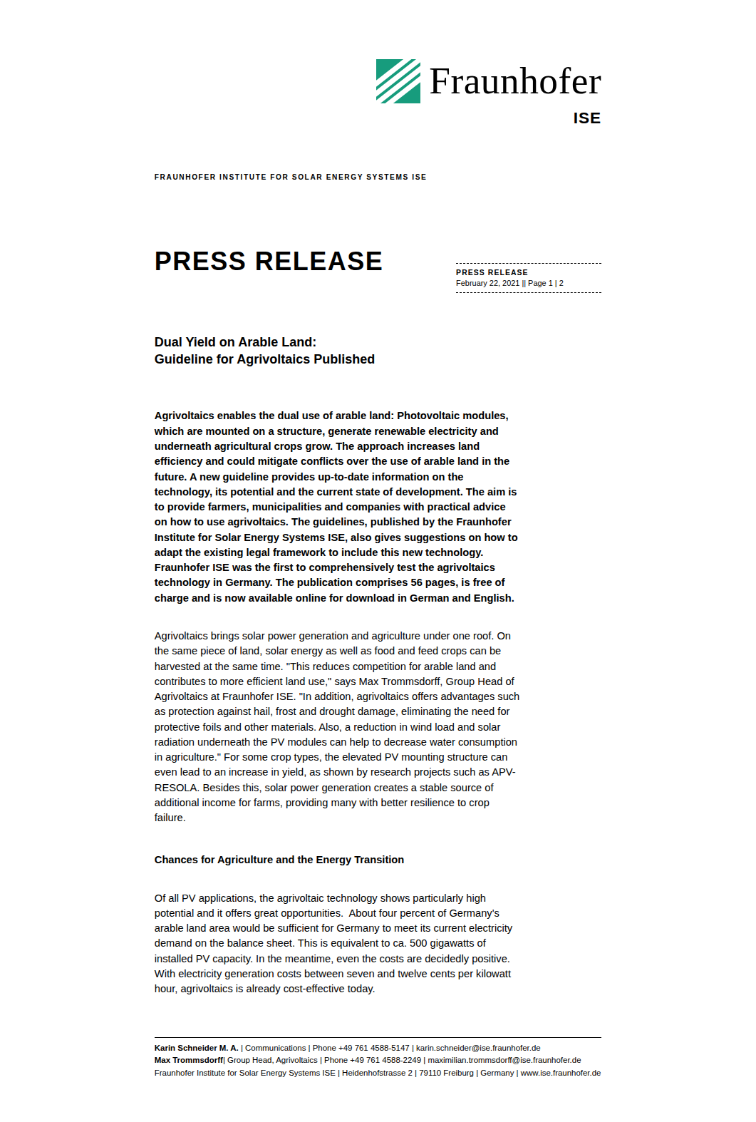Fraunhofer
ISE
FRAUNHOFER INSTITUTE FOR SOLAR ENERGY SYSTEMS ISE
PRESS RELEASE
PRESS RELEASE
February 22, 2021 || Page 1 | 2
Dual Yield on Arable Land:
Guideline for Agrivoltaics Published
Agrivoltaics enables the dual use of arable land: Photovoltaic modules, which are mounted on a structure, generate renewable electricity and underneath agricultural crops grow. The approach increases land efficiency and could mitigate conflicts over the use of arable land in the future. A new guideline provides up-to-date information on the technology, its potential and the current state of development. The aim is to provide farmers, municipalities and companies with practical advice on how to use agrivoltaics. The guidelines, published by the Fraunhofer Institute for Solar Energy Systems ISE, also gives suggestions on how to adapt the existing legal framework to include this new technology. Fraunhofer ISE was the first to comprehensively test the agrivoltaics technology in Germany. The publication comprises 56 pages, is free of charge and is now available online for download in German and English.
Agrivoltaics brings solar power generation and agriculture under one roof. On the same piece of land, solar energy as well as food and feed crops can be harvested at the same time. "This reduces competition for arable land and contributes to more efficient land use," says Max Trommsdorff, Group Head of Agrivoltaics at Fraunhofer ISE. "In addition, agrivoltaics offers advantages such as protection against hail, frost and drought damage, eliminating the need for protective foils and other materials. Also, a reduction in wind load and solar radiation underneath the PV modules can help to decrease water consumption in agriculture." For some crop types, the elevated PV mounting structure can even lead to an increase in yield, as shown by research projects such as APV-RESOLA. Besides this, solar power generation creates a stable source of additional income for farms, providing many with better resilience to crop failure.
Chances for Agriculture and the Energy Transition
Of all PV applications, the agrivoltaic technology shows particularly high potential and it offers great opportunities. About four percent of Germany's arable land area would be sufficient for Germany to meet its current electricity demand on the balance sheet. This is equivalent to ca. 500 gigawatts of installed PV capacity. In the meantime, even the costs are decidedly positive. With electricity generation costs between seven and twelve cents per kilowatt hour, agrivoltaics is already cost-effective today.
Karin Schneider M. A. | Communications | Phone +49 761 4588-5147 | karin.schneider@ise.fraunhofer.de
Max Trommsdorff| Group Head, Agrivoltaics | Phone +49 761 4588-2249 | maximilian.trommsdorff@ise.fraunhofer.de
Fraunhofer Institute for Solar Energy Systems ISE | Heidenhofstrasse 2 | 79110 Freiburg | Germany | www.ise.fraunhofer.de